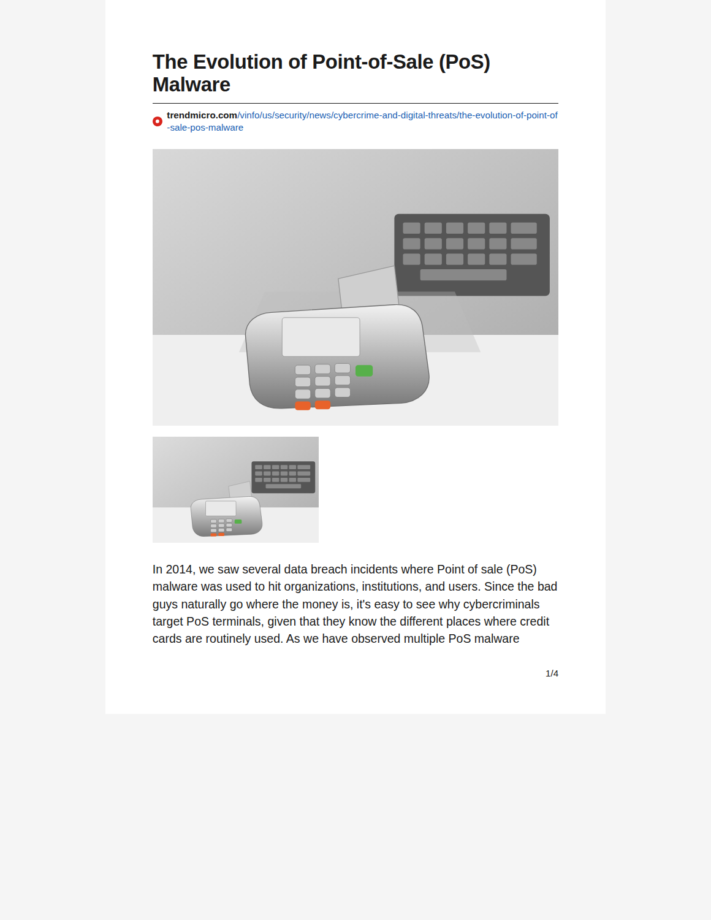The Evolution of Point-of-Sale (PoS) Malware
trendmicro.com/vinfo/us/security/news/cybercrime-and-digital-threats/the-evolution-of-point-of-sale-pos-malware
In 2014, we saw several data breach incidents where Point of sale (PoS) malware was used to hit organizations, institutions, and users. Since the bad guys naturally go where the money is, it's easy to see why cybercriminals target PoS terminals, given that they know the different places where credit cards are routinely used. As we have observed multiple PoS malware
1/4